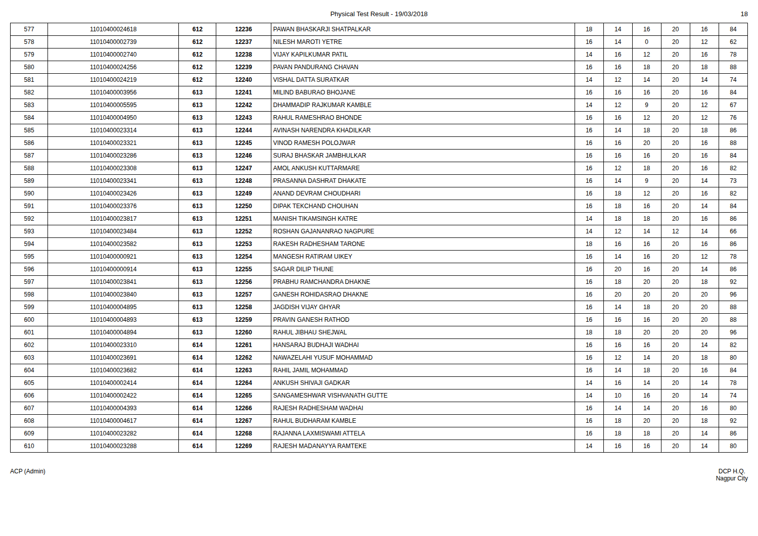Physical Test Result - 19/03/2018 18
| 577 | 11010400024618 | 612 | 12236 | PAWAN BHASKARJI SHATPALKAR | 18 | 14 | 16 | 20 | 16 | 84 |
| 578 | 11010400002739 | 612 | 12237 | NILESH MAROTI YETRE | 16 | 14 | 0 | 20 | 12 | 62 |
| 579 | 11010400002740 | 612 | 12238 | VIJAY KAPILKUMAR PATIL | 14 | 16 | 12 | 20 | 16 | 78 |
| 580 | 11010400024256 | 612 | 12239 | PAVAN PANDURANG CHAVAN | 16 | 16 | 18 | 20 | 18 | 88 |
| 581 | 11010400024219 | 612 | 12240 | VISHAL DATTA SURATKAR | 14 | 12 | 14 | 20 | 14 | 74 |
| 582 | 11010400003956 | 613 | 12241 | MILIND BABURAO BHOJANE | 16 | 16 | 16 | 20 | 16 | 84 |
| 583 | 11010400005595 | 613 | 12242 | DHAMMADIP RAJKUMAR KAMBLE | 14 | 12 | 9 | 20 | 12 | 67 |
| 584 | 11010400004950 | 613 | 12243 | RAHUL RAMESHRAO BHONDE | 16 | 16 | 12 | 20 | 12 | 76 |
| 585 | 11010400023314 | 613 | 12244 | AVINASH NARENDRA KHADILKAR | 16 | 14 | 18 | 20 | 18 | 86 |
| 586 | 11010400023321 | 613 | 12245 | VINOD RAMESH POLOJWAR | 16 | 16 | 20 | 20 | 16 | 88 |
| 587 | 11010400023286 | 613 | 12246 | SURAJ BHASKAR JAMBHULKAR | 16 | 16 | 16 | 20 | 16 | 84 |
| 588 | 11010400023308 | 613 | 12247 | AMOL ANKUSH KUTTARMARE | 16 | 12 | 18 | 20 | 16 | 82 |
| 589 | 11010400023341 | 613 | 12248 | PRASANNA DASHRAT DHAKATE | 16 | 14 | 9 | 20 | 14 | 73 |
| 590 | 11010400023426 | 613 | 12249 | ANAND DEVRAM CHOUDHARI | 16 | 18 | 12 | 20 | 16 | 82 |
| 591 | 11010400023376 | 613 | 12250 | DIPAK TEKCHAND CHOUHAN | 16 | 18 | 16 | 20 | 14 | 84 |
| 592 | 11010400023817 | 613 | 12251 | MANISH TIKAMSINGH KATRE | 14 | 18 | 18 | 20 | 16 | 86 |
| 593 | 11010400023484 | 613 | 12252 | ROSHAN GAJANANRAO NAGPURE | 14 | 12 | 14 | 12 | 14 | 66 |
| 594 | 11010400023582 | 613 | 12253 | RAKESH RADHESHAM TARONE | 18 | 16 | 16 | 20 | 16 | 86 |
| 595 | 11010400000921 | 613 | 12254 | MANGESH RATIRAM UIKEY | 16 | 14 | 16 | 20 | 12 | 78 |
| 596 | 11010400000914 | 613 | 12255 | SAGAR DILIP THUNE | 16 | 20 | 16 | 20 | 14 | 86 |
| 597 | 11010400023841 | 613 | 12256 | PRABHU RAMCHANDRA DHAKNE | 16 | 18 | 20 | 20 | 18 | 92 |
| 598 | 11010400023840 | 613 | 12257 | GANESH ROHIDASRAO DHAKNE | 16 | 20 | 20 | 20 | 20 | 96 |
| 599 | 11010400004895 | 613 | 12258 | JAGDISH VIJAY GHYAR | 16 | 14 | 18 | 20 | 20 | 88 |
| 600 | 11010400004893 | 613 | 12259 | PRAVIN GANESH RATHOD | 16 | 16 | 16 | 20 | 20 | 88 |
| 601 | 11010400004894 | 613 | 12260 | RAHUL JIBHAU SHEJWAL | 18 | 18 | 20 | 20 | 20 | 96 |
| 602 | 11010400023310 | 614 | 12261 | HANSARAJ BUDHAJI WADHAI | 16 | 16 | 16 | 20 | 14 | 82 |
| 603 | 11010400023691 | 614 | 12262 | NAWAZELAHI YUSUF MOHAMMAD | 16 | 12 | 14 | 20 | 18 | 80 |
| 604 | 11010400023682 | 614 | 12263 | RAHIL JAMIL MOHAMMAD | 16 | 14 | 18 | 20 | 16 | 84 |
| 605 | 11010400002414 | 614 | 12264 | ANKUSH SHIVAJI GADKAR | 14 | 16 | 14 | 20 | 14 | 78 |
| 606 | 11010400002422 | 614 | 12265 | SANGAMESHWAR VISHVANATH GUTTE | 14 | 10 | 16 | 20 | 14 | 74 |
| 607 | 11010400004393 | 614 | 12266 | RAJESH RADHESHAM WADHAI | 16 | 14 | 14 | 20 | 16 | 80 |
| 608 | 11010400004617 | 614 | 12267 | RAHUL BUDHARAM KAMBLE | 16 | 18 | 20 | 20 | 18 | 92 |
| 609 | 11010400023282 | 614 | 12268 | RAJANNA LAXMISWAMI ATTELA | 16 | 18 | 18 | 20 | 14 | 86 |
| 610 | 11010400023288 | 614 | 12269 | RAJESH MADANAYYA RAMTEKE | 14 | 16 | 16 | 20 | 14 | 80 |
ACP (Admin)
DCP H.Q.
Nagpur City